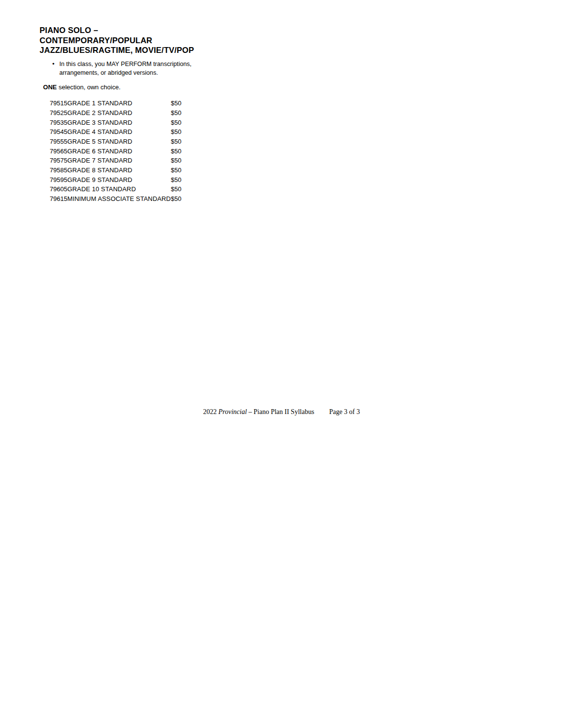PIANO SOLO –
CONTEMPORARY/POPULAR
JAZZ/BLUES/RAGTIME, MOVIE/TV/POP
In this class, you MAY PERFORM transcriptions, arrangements, or abridged versions.
ONE selection, own choice.
| 79515 | GRADE 1 STANDARD | $50 |
| 79525 | GRADE 2 STANDARD | $50 |
| 79535 | GRADE 3 STANDARD | $50 |
| 79545 | GRADE 4 STANDARD | $50 |
| 79555 | GRADE 5 STANDARD | $50 |
| 79565 | GRADE 6 STANDARD | $50 |
| 79575 | GRADE 7 STANDARD | $50 |
| 79585 | GRADE 8 STANDARD | $50 |
| 79595 | GRADE 9 STANDARD | $50 |
| 79605 | GRADE 10 STANDARD | $50 |
| 79615 | MINIMUM ASSOCIATE STANDARD | $50 |
2022 Provincial – Piano Plan II SyllabusPage 3 of 3